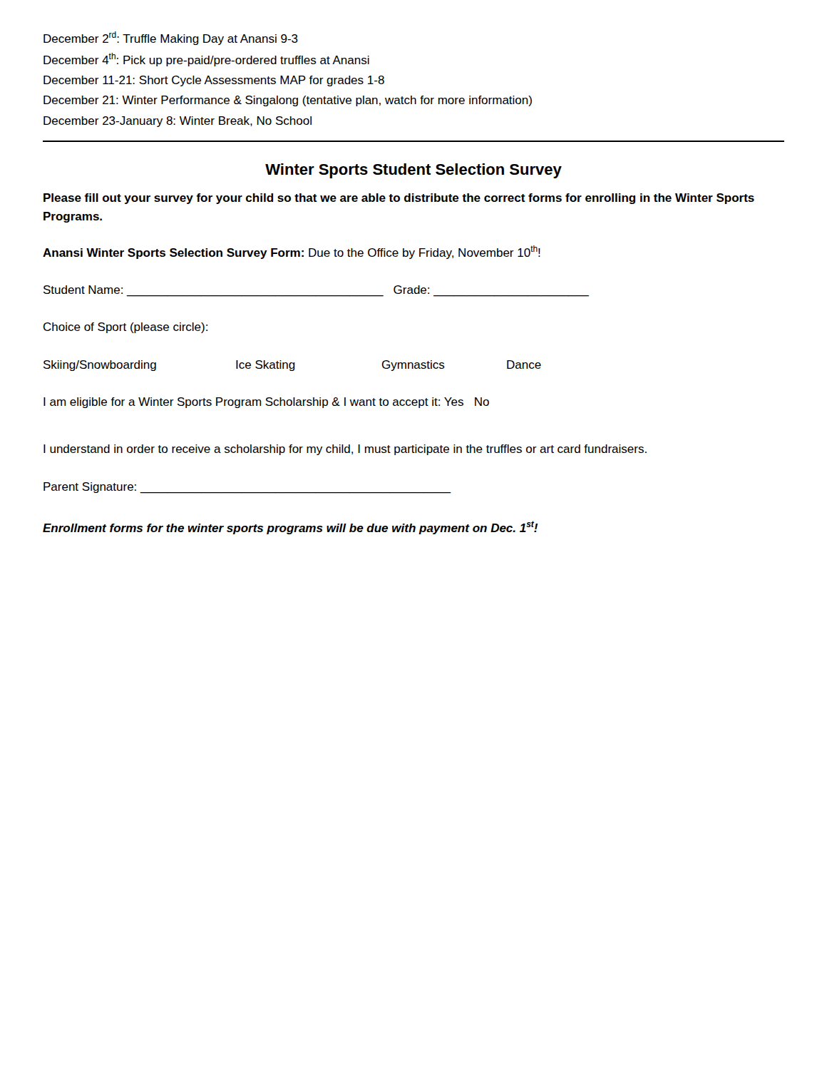December 2rd: Truffle Making Day at Anansi 9-3
December 4th: Pick up pre-paid/pre-ordered truffles at Anansi
December 11-21: Short Cycle Assessments MAP for grades 1-8
December 21: Winter Performance & Singalong (tentative plan, watch for more information)
December 23-January 8: Winter Break, No School
Winter Sports Student Selection Survey
Please fill out your survey for your child so that we are able to distribute the correct forms for enrolling in the Winter Sports Programs.
Anansi Winter Sports Selection Survey Form: Due to the Office by Friday, November 10th!
Student Name: ______________________________________ Grade: _______________________
Choice of Sport (please circle):
Skiing/Snowboarding Ice Skating Gymnastics Dance
I am eligible for a Winter Sports Program Scholarship & I want to accept it: Yes No
I understand in order to receive a scholarship for my child, I must participate in the truffles or art card fundraisers.
Parent Signature: ______________________________________________
Enrollment forms for the winter sports programs will be due with payment on Dec. 1st!